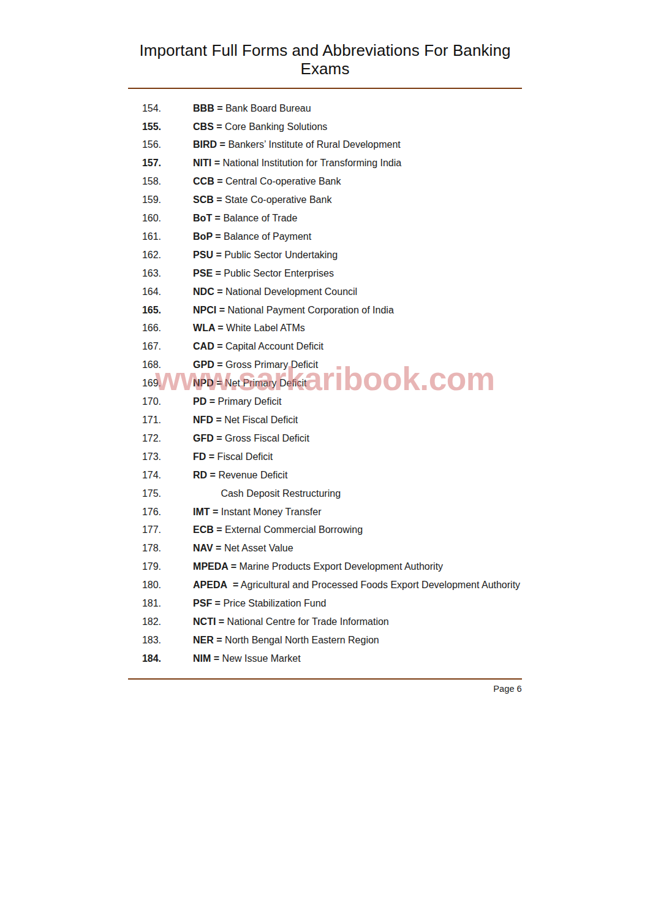Important Full Forms and Abbreviations For Banking Exams
www. sarkaribook.com
154. BBB = Bank Board Bureau
155. CBS = Core Banking Solutions
156. BIRD = Bankers’ Institute of Rural Development
157. NITI = National Institution for Transforming India
158. CCB = Central Co-operative Bank
159. SCB = State Co-operative Bank
160. BoT = Balance of Trade
161. BoP = Balance of Payment
162. PSU = Public Sector Undertaking
163. PSE = Public Sector Enterprises
164. NDC = National Development Council
165. NPCI = National Payment Corporation of India
166. WLA = White Label ATMs
167. CAD = Capital Account Deficit
168. GPD = Gross Primary Deficit
169. NPD = Net Primary Deficit
170. PD = Primary Deficit
171. NFD = Net Fiscal Deficit
172. GFD = Gross Fiscal Deficit
173. FD = Fiscal Deficit
174. RD = Revenue Deficit
175. Cash Deposit Restructuring
176. IMT = Instant Money Transfer
177. ECB = External Commercial Borrowing
178. NAV = Net Asset Value
179. MPEDA = Marine Products Export Development Authority
180. APEDA = Agricultural and Processed Foods Export Development Authority
181. PSF = Price Stabilization Fund
182. NCTI = National Centre for Trade Information
183. NER = North Bengal North Eastern Region
184. NIM = New Issue Market
Page 6